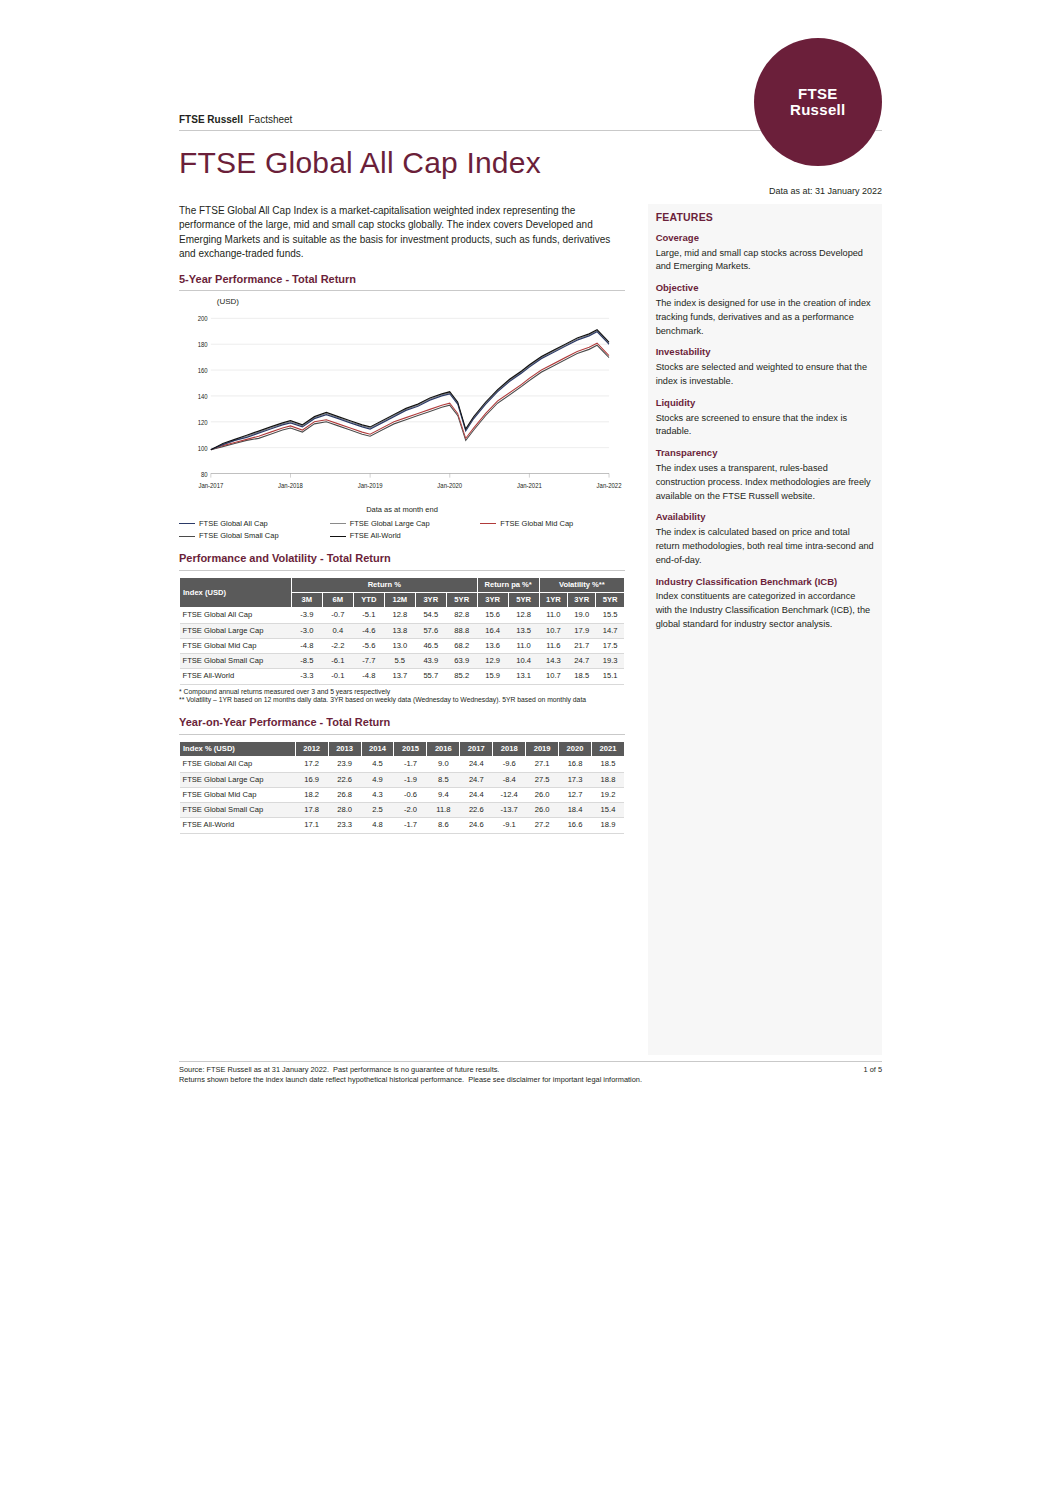FTSE
Russell
FTSE Russell Factsheet
FTSE Global All Cap Index
Data as at: 31 January 2022
The FTSE Global All Cap Index is a market-capitalisation weighted index representing the performance of the large, mid and small cap stocks globally. The index covers Developed and Emerging Markets and is suitable as the basis for investment products, such as funds, derivatives and exchange-traded funds.
5-Year Performance - Total Return
(USD)
200 180 160 140 120 100 80 Jan-2017 Jan-2018 Jan-2019 Jan-2020 Jan-2021 Jan-2022
Data as at month end
FTSE Global All Cap
FTSE Global Large Cap
FTSE Global Mid Cap
FTSE Global Small Cap
FTSE All-World
Performance and Volatility - Total Return
| Index (USD) | Return % | Return pa %* | Volatility %** |
| --- | --- | --- | --- |
| 3M | 6M | YTD | 12M | 3YR | 5YR | 3YR | 5YR | 1YR | 3YR | 5YR |
| FTSE Global All Cap | -3.9 | -0.7 | -5.1 | 12.8 | 54.5 | 82.8 | 15.6 | 12.8 | 11.0 | 19.0 | 15.5 |
| FTSE Global Large Cap | -3.0 | 0.4 | -4.6 | 13.8 | 57.6 | 88.8 | 16.4 | 13.5 | 10.7 | 17.9 | 14.7 |
| FTSE Global Mid Cap | -4.8 | -2.2 | -5.6 | 13.0 | 46.5 | 68.2 | 13.6 | 11.0 | 11.6 | 21.7 | 17.5 |
| FTSE Global Small Cap | -8.5 | -6.1 | -7.7 | 5.5 | 43.9 | 63.9 | 12.9 | 10.4 | 14.3 | 24.7 | 19.3 |
| FTSE All-World | -3.3 | -0.1 | -4.8 | 13.7 | 55.7 | 85.2 | 15.9 | 13.1 | 10.7 | 18.5 | 15.1 |
* Compound annual returns measured over 3 and 5 years respectively
** Volatility – 1YR based on 12 months daily data. 3YR based on weekly data (Wednesday to Wednesday). 5YR based on monthly data
Year-on-Year Performance - Total Return
| Index % (USD) | 2012 | 2013 | 2014 | 2015 | 2016 | 2017 | 2018 | 2019 | 2020 | 2021 |
| --- | --- | --- | --- | --- | --- | --- | --- | --- | --- | --- |
| FTSE Global All Cap | 17.2 | 23.9 | 4.5 | -1.7 | 9.0 | 24.4 | -9.6 | 27.1 | 16.8 | 18.5 |
| FTSE Global Large Cap | 16.9 | 22.6 | 4.9 | -1.9 | 8.5 | 24.7 | -8.4 | 27.5 | 17.3 | 18.8 |
| FTSE Global Mid Cap | 18.2 | 26.8 | 4.3 | -0.6 | 9.4 | 24.4 | -12.4 | 26.0 | 12.7 | 19.2 |
| FTSE Global Small Cap | 17.8 | 28.0 | 2.5 | -2.0 | 11.8 | 22.6 | -13.7 | 26.0 | 18.4 | 15.4 |
| FTSE All-World | 17.1 | 23.3 | 4.8 | -1.7 | 8.6 | 24.6 | -9.1 | 27.2 | 16.6 | 18.9 |
FEATURES
Coverage
Large, mid and small cap stocks across Developed and Emerging Markets.
Objective
The index is designed for use in the creation of index tracking funds, derivatives and as a performance benchmark.
Investability
Stocks are selected and weighted to ensure that the index is investable.
Liquidity
Stocks are screened to ensure that the index is tradable.
Transparency
The index uses a transparent, rules-based construction process. Index methodologies are freely available on the FTSE Russell website.
Availability
The index is calculated based on price and total return methodologies, both real time intra-second and end-of-day.
Industry Classification Benchmark (ICB)
Index constituents are categorized in accordance with the Industry Classification Benchmark (ICB), the global standard for industry sector analysis.
Source: FTSE Russell as at 31 January 2022. Past performance is no guarantee of future results.
Returns shown before the index launch date reflect hypothetical historical performance. Please see disclaimer for important legal information.
1 of 5